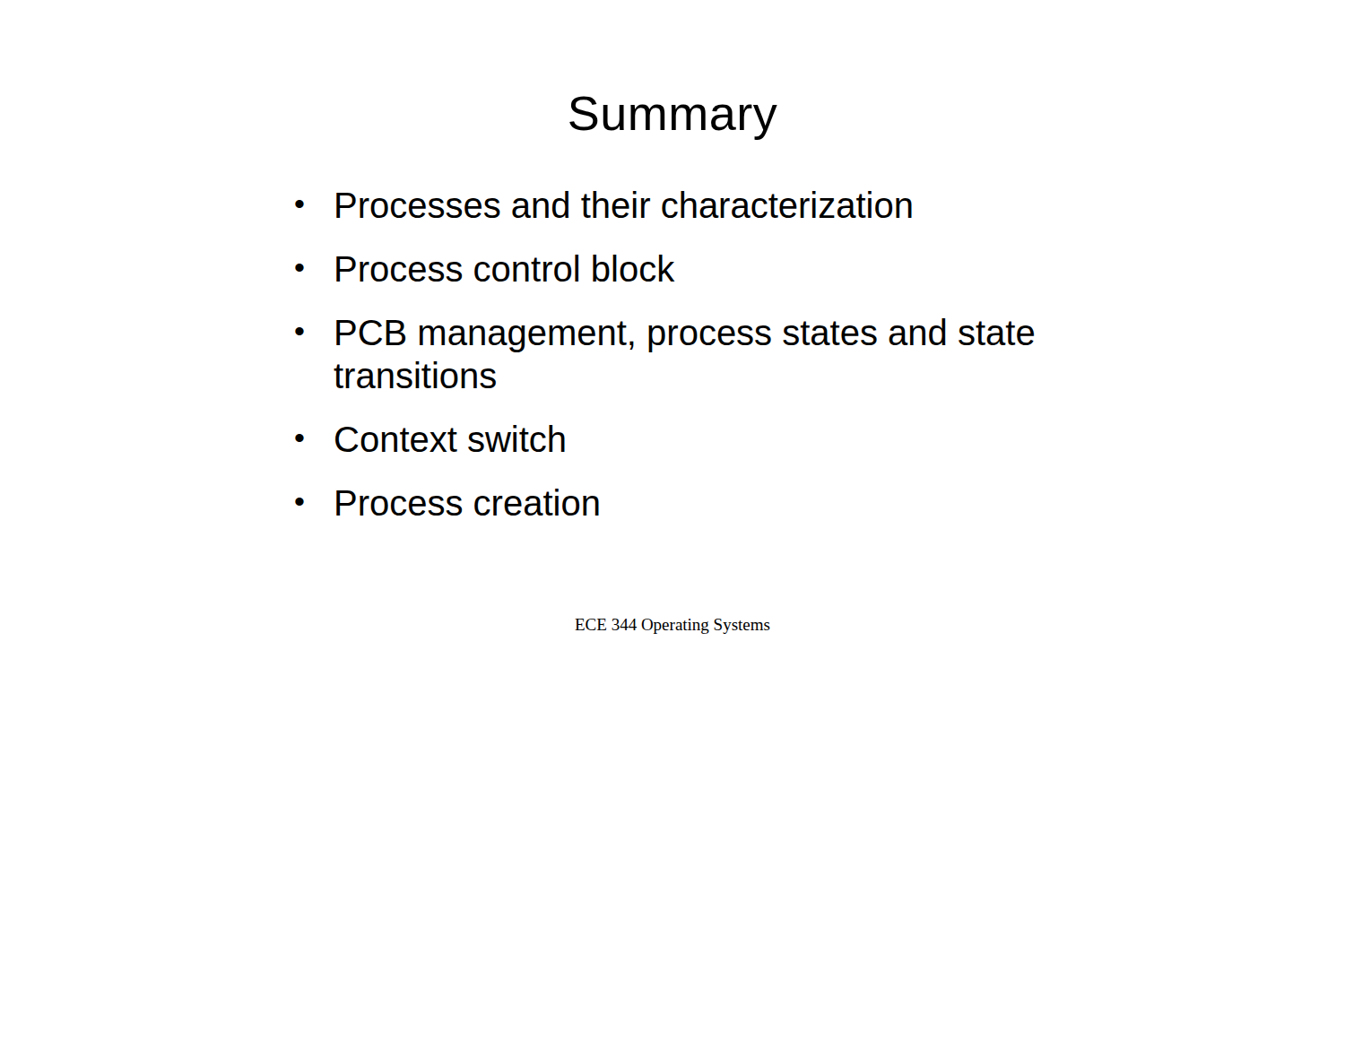Summary
Processes and their characterization
Process control block
PCB management, process states and state transitions
Context switch
Process creation
ECE 344 Operating Systems